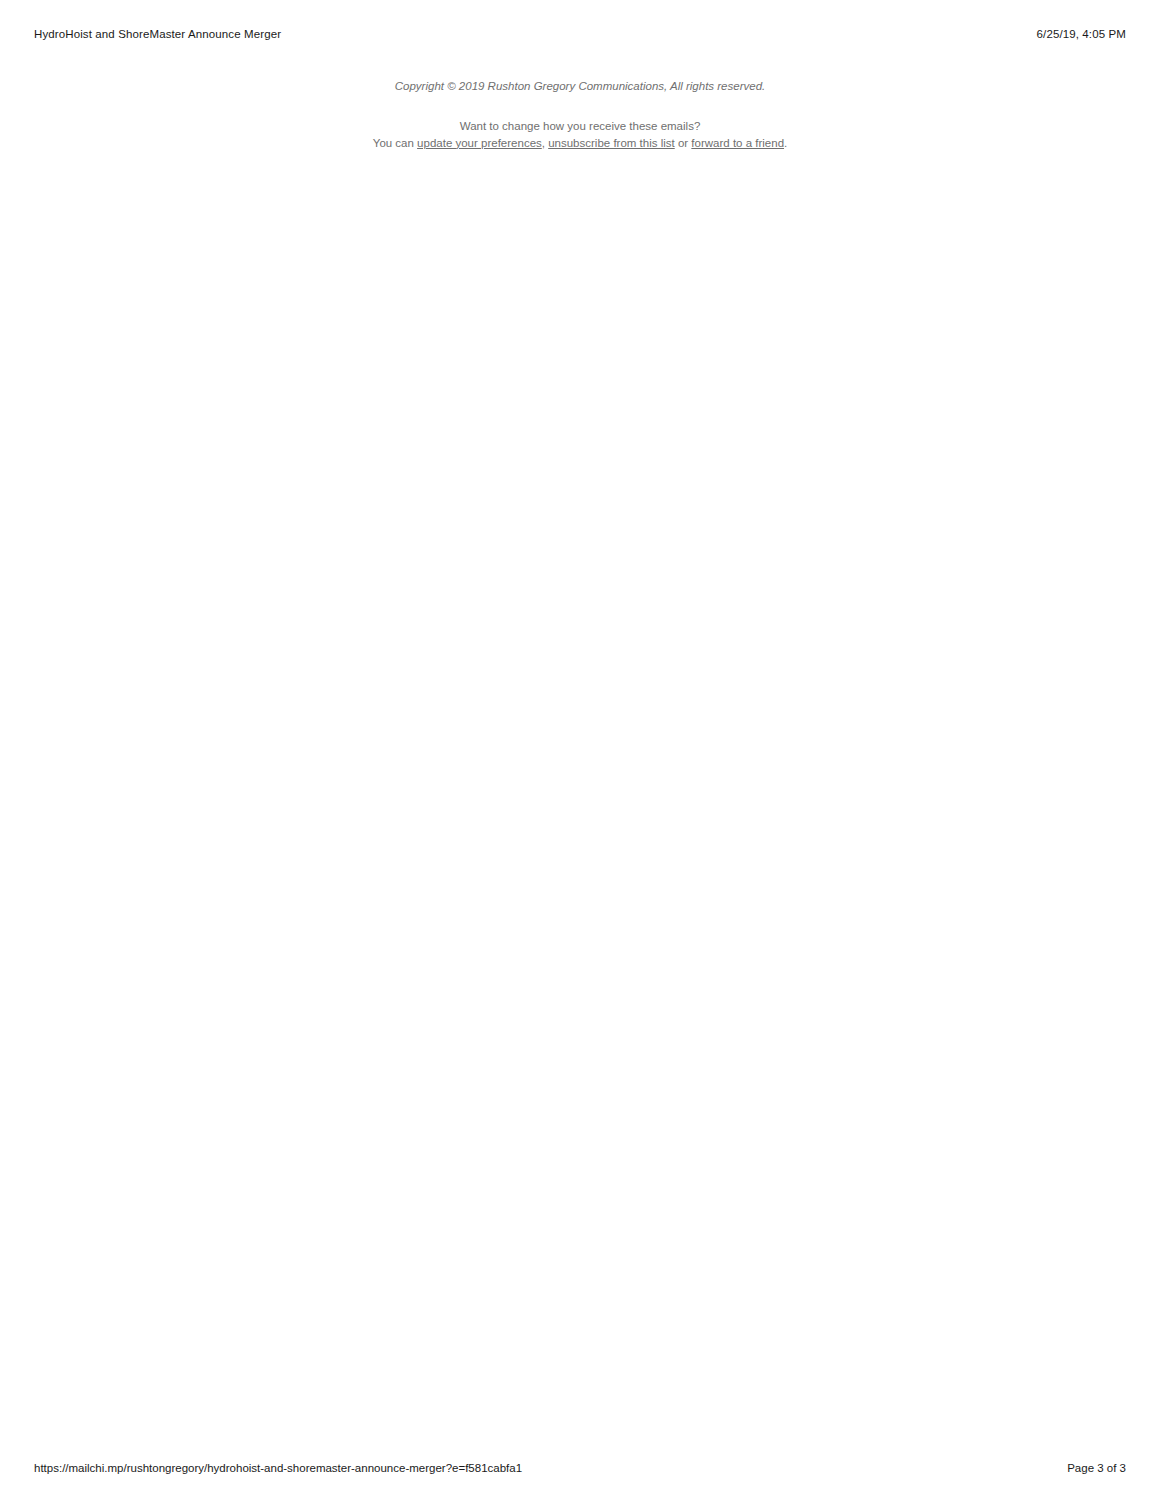HydroHoist and ShoreMaster Announce Merger
6/25/19, 4:05 PM
Copyright © 2019 Rushton Gregory Communications, All rights reserved.
Want to change how you receive these emails?
You can update your preferences, unsubscribe from this list or forward to a friend.
https://mailchi.mp/rushtongregory/hydrohoist-and-shoremaster-announce-merger?e=f581cabfa1
Page 3 of 3